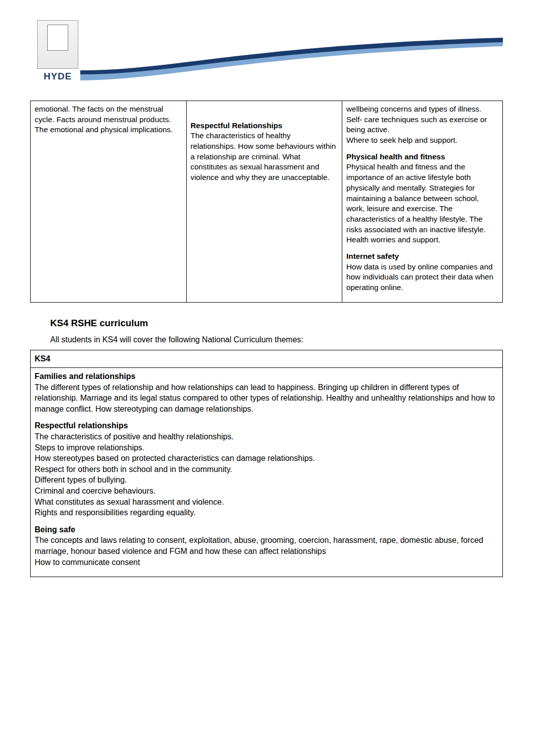HYDE
| emotional. The facts on the menstrual cycle. Facts around menstrual products. The emotional and physical implications. | Respectful Relationships The characteristics of healthy relationships. How some behaviours within a relationship are criminal. What constitutes as sexual harassment and violence and why they are unacceptable. | wellbeing concerns and types of illness. Self- care techniques such as exercise or being active. Where to seek help and support. Physical health and fitness Physical health and fitness and the importance of an active lifestyle both physically and mentally. Strategies for maintaining a balance between school, work, leisure and exercise. The characteristics of a healthy lifestyle. The risks associated with an inactive lifestyle. Health worries and support. Internet safety How data is used by online companies and how individuals can protect their data when operating online. |
KS4 RSHE curriculum
All students in KS4 will cover the following National Curriculum themes:
| KS4 |
| Families and relationships The different types of relationship and how relationships can lead to happiness. Bringing up children in different types of relationship. Marriage and its legal status compared to other types of relationship. Healthy and unhealthy relationships and how to manage conflict. How stereotyping can damage relationships. Respectful relationships The characteristics of positive and healthy relationships. Steps to improve relationships. How stereotypes based on protected characteristics can damage relationships. Respect for others both in school and in the community. Different types of bullying. Criminal and coercive behaviours. What constitutes as sexual harassment and violence. Rights and responsibilities regarding equality. Being safe The concepts and laws relating to consent, exploitation, abuse, grooming, coercion, harassment, rape, domestic abuse, forced marriage, honour based violence and FGM and how these can affect relationships How to communicate consent |